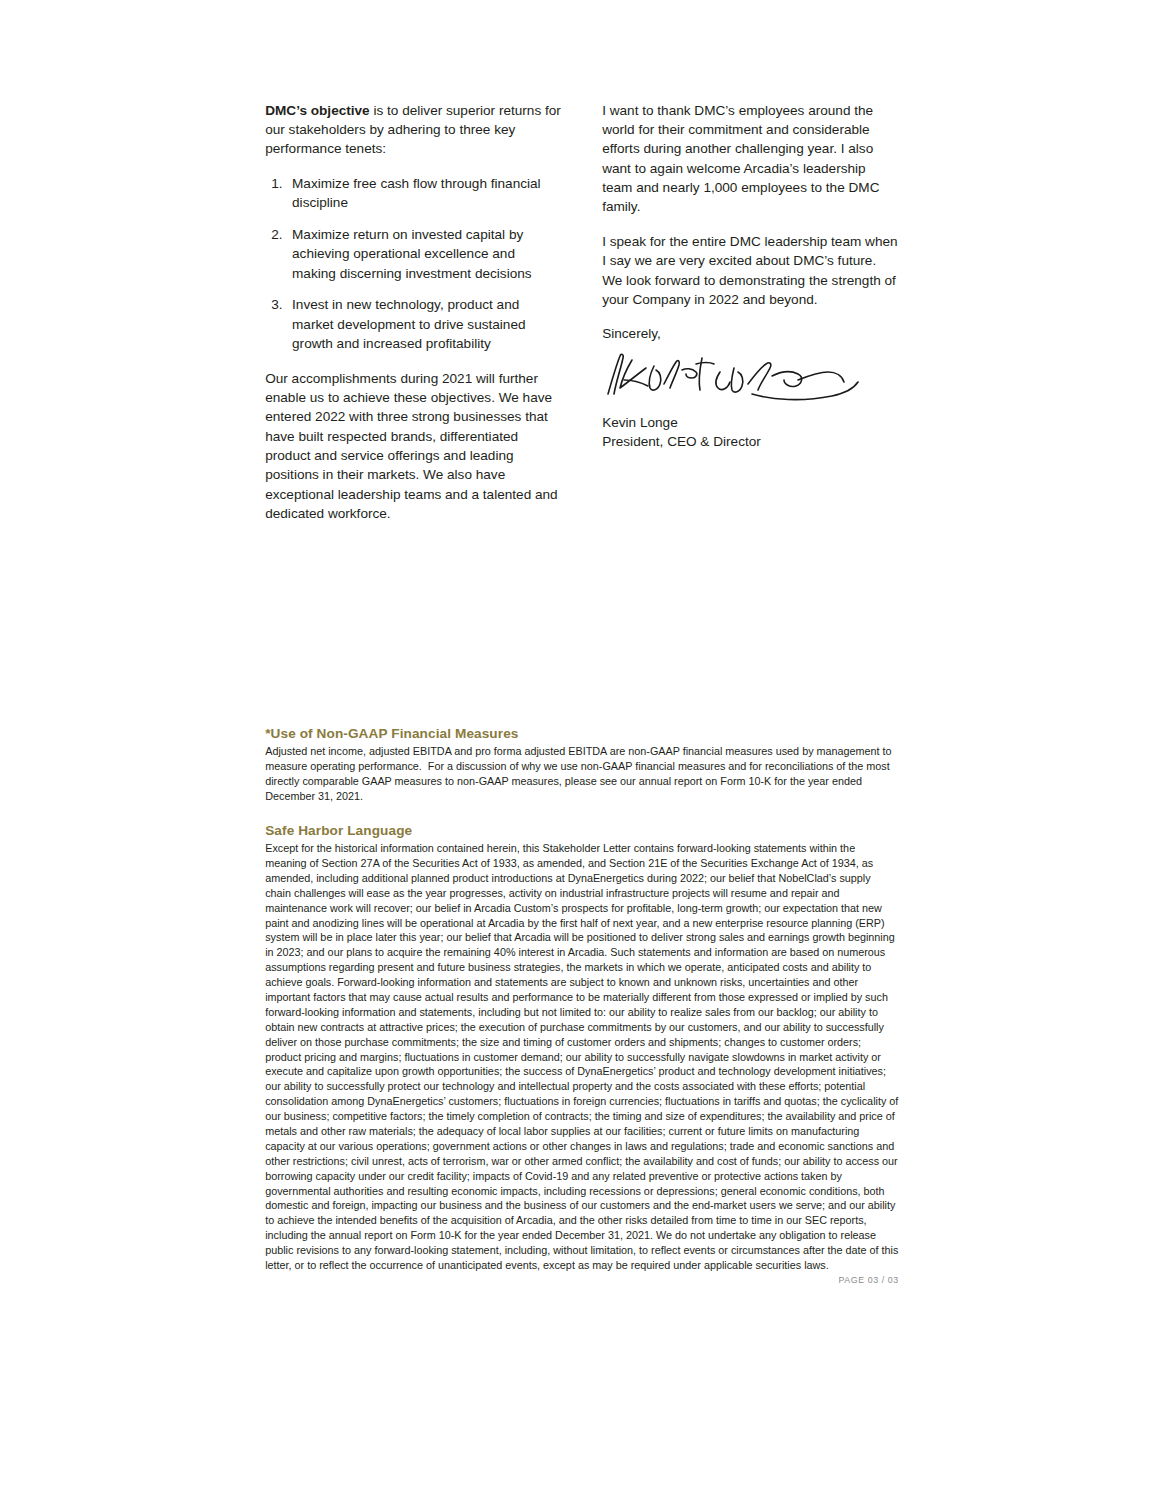DMC’s objective is to deliver superior returns for our stakeholders by adhering to three key performance tenets:
Maximize free cash flow through financial discipline
Maximize return on invested capital by achieving operational excellence and making discerning investment decisions
Invest in new technology, product and market development to drive sustained growth and increased profitability
Our accomplishments during 2021 will further enable us to achieve these objectives. We have entered 2022 with three strong businesses that have built respected brands, differentiated product and service offerings and leading positions in their markets. We also have exceptional leadership teams and a talented and dedicated workforce.
I want to thank DMC’s employees around the world for their commitment and considerable efforts during another challenging year. I also want to again welcome Arcadia’s leadership team and nearly 1,000 employees to the DMC family.
I speak for the entire DMC leadership team when I say we are very excited about DMC’s future. We look forward to demonstrating the strength of your Company in 2022 and beyond.
Sincerely,
Kevin Longe
President, CEO & Director
*Use of Non-GAAP Financial Measures
Adjusted net income, adjusted EBITDA and pro forma adjusted EBITDA are non-GAAP financial measures used by management to measure operating performance. For a discussion of why we use non-GAAP financial measures and for reconciliations of the most directly comparable GAAP measures to non-GAAP measures, please see our annual report on Form 10-K for the year ended December 31, 2021.
Safe Harbor Language
Except for the historical information contained herein, this Stakeholder Letter contains forward-looking statements within the meaning of Section 27A of the Securities Act of 1933, as amended, and Section 21E of the Securities Exchange Act of 1934, as amended, including additional planned product introductions at DynaEnergetics during 2022; our belief that NobelClad’s supply chain challenges will ease as the year progresses, activity on industrial infrastructure projects will resume and repair and maintenance work will recover; our belief in Arcadia Custom’s prospects for profitable, long-term growth; our expectation that new paint and anodizing lines will be operational at Arcadia by the first half of next year, and a new enterprise resource planning (ERP) system will be in place later this year; our belief that Arcadia will be positioned to deliver strong sales and earnings growth beginning in 2023; and our plans to acquire the remaining 40% interest in Arcadia. Such statements and information are based on numerous assumptions regarding present and future business strategies, the markets in which we operate, anticipated costs and ability to achieve goals. Forward-looking information and statements are subject to known and unknown risks, uncertainties and other important factors that may cause actual results and performance to be materially different from those expressed or implied by such forward-looking information and statements, including but not limited to: our ability to realize sales from our backlog; our ability to obtain new contracts at attractive prices; the execution of purchase commitments by our customers, and our ability to successfully deliver on those purchase commitments; the size and timing of customer orders and shipments; changes to customer orders; product pricing and margins; fluctuations in customer demand; our ability to successfully navigate slowdowns in market activity or execute and capitalize upon growth opportunities; the success of DynaEnergetics’ product and technology development initiatives; our ability to successfully protect our technology and intellectual property and the costs associated with these efforts; potential consolidation among DynaEnergetics’ customers; fluctuations in foreign currencies; fluctuations in tariffs and quotas; the cyclicality of our business; competitive factors; the timely completion of contracts; the timing and size of expenditures; the availability and price of metals and other raw materials; the adequacy of local labor supplies at our facilities; current or future limits on manufacturing capacity at our various operations; government actions or other changes in laws and regulations; trade and economic sanctions and other restrictions; civil unrest, acts of terrorism, war or other armed conflict; the availability and cost of funds; our ability to access our borrowing capacity under our credit facility; impacts of Covid-19 and any related preventive or protective actions taken by governmental authorities and resulting economic impacts, including recessions or depressions; general economic conditions, both domestic and foreign, impacting our business and the business of our customers and the end-market users we serve; and our ability to achieve the intended benefits of the acquisition of Arcadia, and the other risks detailed from time to time in our SEC reports, including the annual report on Form 10-K for the year ended December 31, 2021. We do not undertake any obligation to release public revisions to any forward-looking statement, including, without limitation, to reflect events or circumstances after the date of this letter, or to reflect the occurrence of unanticipated events, except as may be required under applicable securities laws.
PAGE 03 / 03